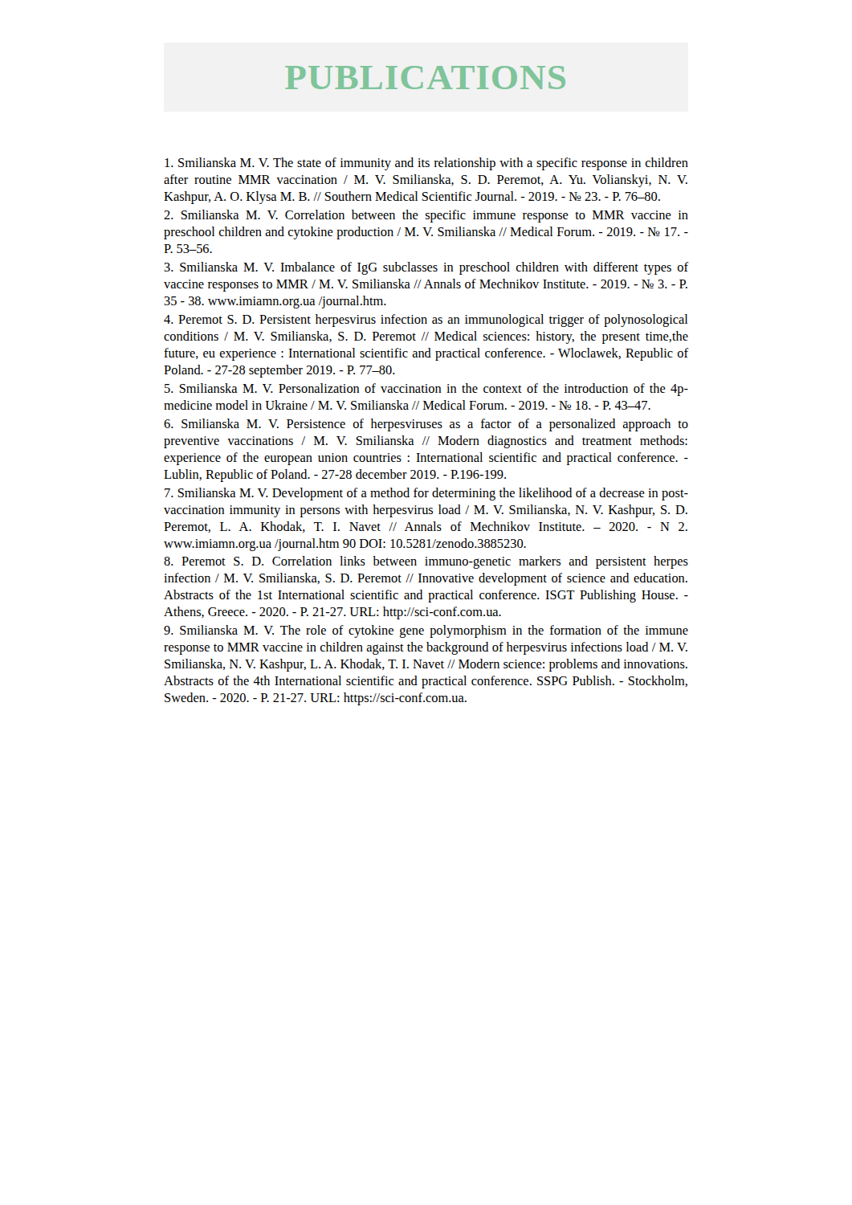PUBLICATIONS
1. Smilianska M. V. The state of immunity and its relationship with a specific response in children after routine MMR vaccination / M. V. Smilianska, S. D. Peremot, A. Yu. Volianskyi, N. V. Kashpur, A. O. Klysa M. B. // Southern Medical Scientific Journal. - 2019. - № 23. - P. 76–80.
2. Smilianska M. V. Correlation between the specific immune response to MMR vaccine in preschool children and cytokine production / M. V. Smilianska // Medical Forum. - 2019. - № 17. - P. 53–56.
3. Smilianska M. V. Imbalance of IgG subclasses in preschool children with different types of vaccine responses to MMR / M. V. Smilianska // Annals of Mechnikov Institute. - 2019. - № 3. - P. 35 - 38. www.imiamn.org.ua /journal.htm.
4. Peremot S. D. Persistent herpesvirus infection as an immunological trigger of polynosological conditions / M. V. Smilianska, S. D. Peremot // Medical sciences: history, the present time,the future, eu experience : International scientific and practical conference. - Wloclawek, Republic of Poland. - 27-28 september 2019. - P. 77–80.
5. Smilianska M. V. Personalization of vaccination in the context of the introduction of the 4p-medicine model in Ukraine / M. V. Smilianska // Medical Forum. - 2019. - № 18. - P. 43–47.
6. Smilianska M. V. Persistence of herpesviruses as a factor of a personalized approach to preventive vaccinations / M. V. Smilianska // Modern diagnostics and treatment methods: experience of the european union countries : International scientific and practical conference. - Lublin, Republic of Poland. - 27-28 december 2019. - P.196-199.
7. Smilianska M. V. Development of a method for determining the likelihood of a decrease in post-vaccination immunity in persons with herpesvirus load / M. V. Smilianska, N. V. Kashpur, S. D. Peremot, L. A. Khodak, T. I. Navet // Annals of Mechnikov Institute. – 2020. - N 2. www.imiamn.org.ua /journal.htm 90 DOI: 10.5281/zenodo.3885230.
8. Peremot S. D. Correlation links between immuno-genetic markers and persistent herpes infection / M. V. Smilianska, S. D. Peremot // Innovative development of science and education. Abstracts of the 1st International scientific and practical conference. ISGT Publishing House. - Athens, Greece. - 2020. - P. 21-27. URL: http://sci-conf.com.ua.
9. Smilianska M. V. The role of cytokine gene polymorphism in the formation of the immune response to MMR vaccine in children against the background of herpesvirus infections load / M. V. Smilianska, N. V. Kashpur, L. A. Khodak, T. I. Navet // Modern science: problems and innovations. Abstracts of the 4th International scientific and practical conference. SSPG Publish. - Stockholm, Sweden. - 2020. - P. 21-27. URL: https://sci-conf.com.ua.